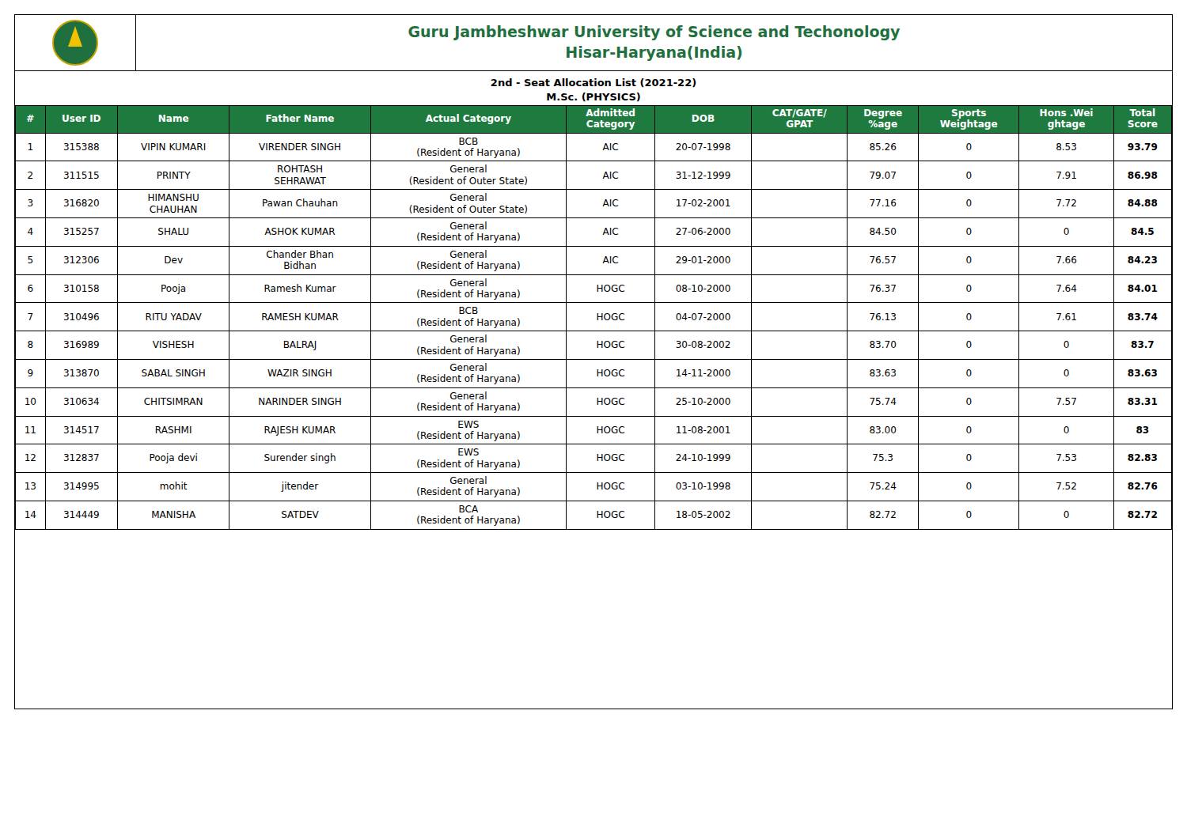Guru Jambheshwar University of Science and Techonology
Hisar-Haryana(India)
2nd - Seat Allocation List (2021-22)
M.Sc. (PHYSICS)
| # | User ID | Name | Father Name | Actual Category | Admitted Category | DOB | CAT/GATE/ GPAT | Degree %age | Sports Weightage | Hons .Wei ghtage | Total Score |
| --- | --- | --- | --- | --- | --- | --- | --- | --- | --- | --- | --- |
| 1 | 315388 | VIPIN KUMARI | VIRENDER SINGH | BCB (Resident of Haryana) | AIC | 20-07-1998 | | 85.26 | 0 | 8.53 | 93.79 |
| 2 | 311515 | PRINTY | ROHTASH SEHRAWAT | General (Resident of Outer State) | AIC | 31-12-1999 | | 79.07 | 0 | 7.91 | 86.98 |
| 3 | 316820 | HIMANSHU CHAUHAN | Pawan Chauhan | General (Resident of Outer State) | AIC | 17-02-2001 | | 77.16 | 0 | 7.72 | 84.88 |
| 4 | 315257 | SHALU | ASHOK KUMAR | General (Resident of Haryana) | AIC | 27-06-2000 | | 84.50 | 0 | 0 | 84.5 |
| 5 | 312306 | Dev | Chander Bhan Bidhan | General (Resident of Haryana) | AIC | 29-01-2000 | | 76.57 | 0 | 7.66 | 84.23 |
| 6 | 310158 | Pooja | Ramesh Kumar | General (Resident of Haryana) | HOGC | 08-10-2000 | | 76.37 | 0 | 7.64 | 84.01 |
| 7 | 310496 | RITU YADAV | RAMESH KUMAR | BCB (Resident of Haryana) | HOGC | 04-07-2000 | | 76.13 | 0 | 7.61 | 83.74 |
| 8 | 316989 | VISHESH | BALRAJ | General (Resident of Haryana) | HOGC | 30-08-2002 | | 83.70 | 0 | 0 | 83.7 |
| 9 | 313870 | SABAL SINGH | WAZIR SINGH | General (Resident of Haryana) | HOGC | 14-11-2000 | | 83.63 | 0 | 0 | 83.63 |
| 10 | 310634 | CHITSIMRAN | NARINDER SINGH | General (Resident of Haryana) | HOGC | 25-10-2000 | | 75.74 | 0 | 7.57 | 83.31 |
| 11 | 314517 | RASHMI | RAJESH KUMAR | EWS (Resident of Haryana) | HOGC | 11-08-2001 | | 83.00 | 0 | 0 | 83 |
| 12 | 312837 | Pooja devi | Surender singh | EWS (Resident of Haryana) | HOGC | 24-10-1999 | | 75.3 | 0 | 7.53 | 82.83 |
| 13 | 314995 | mohit | jitender | General (Resident of Haryana) | HOGC | 03-10-1998 | | 75.24 | 0 | 7.52 | 82.76 |
| 14 | 314449 | MANISHA | SATDEV | BCA (Resident of Haryana) | HOGC | 18-05-2002 | | 82.72 | 0 | 0 | 82.72 |